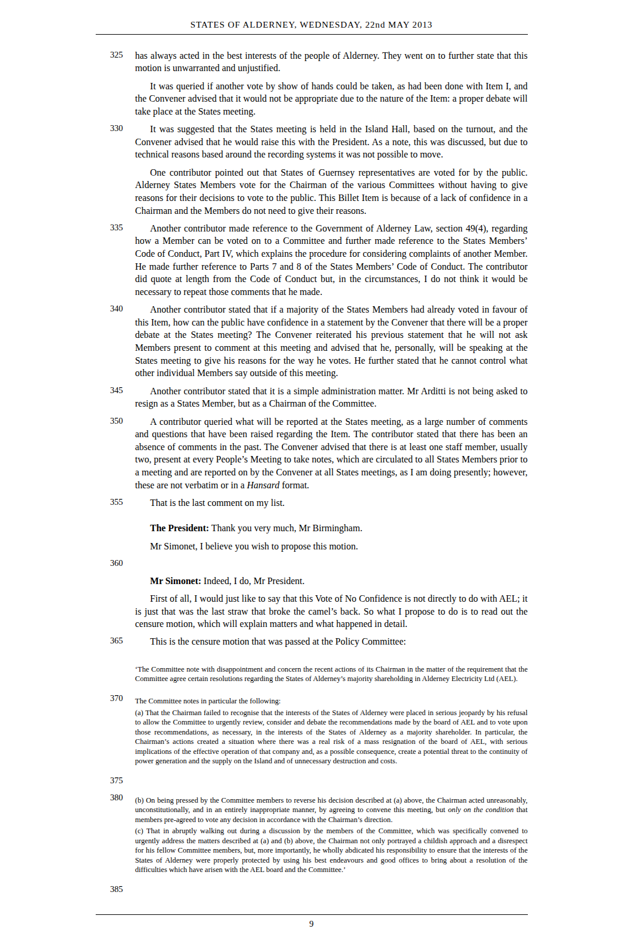STATES OF ALDERNEY, WEDNESDAY, 22nd MAY 2013
325
has always acted in the best interests of the people of Alderney. They went on to further state that this motion is unwarranted and unjustified.
It was queried if another vote by show of hands could be taken, as had been done with Item I, and the Convener advised that it would not be appropriate due to the nature of the Item: a proper debate will take place at the States meeting.
330
It was suggested that the States meeting is held in the Island Hall, based on the turnout, and the Convener advised that he would raise this with the President. As a note, this was discussed, but due to technical reasons based around the recording systems it was not possible to move.
One contributor pointed out that States of Guernsey representatives are voted for by the public. Alderney States Members vote for the Chairman of the various Committees without having to give reasons for their decisions to vote to the public. This Billet Item is because of a lack of confidence in a Chairman and the Members do not need to give their reasons.
335
Another contributor made reference to the Government of Alderney Law, section 49(4), regarding how a Member can be voted on to a Committee and further made reference to the States Members’ Code of Conduct, Part IV, which explains the procedure for considering complaints of another Member. He made further reference to Parts 7 and 8 of the States Members’ Code of Conduct. The contributor did quote at length from the Code of Conduct but, in the circumstances, I do not think it would be necessary to repeat those comments that he made.
340
Another contributor stated that if a majority of the States Members had already voted in favour of this Item, how can the public have confidence in a statement by the Convener that there will be a proper debate at the States meeting? The Convener reiterated his previous statement that he will not ask Members present to comment at this meeting and advised that he, personally, will be speaking at the States meeting to give his reasons for the way he votes. He further stated that he cannot control what other individual Members say outside of this meeting.
345
Another contributor stated that it is a simple administration matter. Mr Arditti is not being asked to resign as a States Member, but as a Chairman of the Committee.
350
A contributor queried what will be reported at the States meeting, as a large number of comments and questions that have been raised regarding the Item. The contributor stated that there has been an absence of comments in the past. The Convener advised that there is at least one staff member, usually two, present at every People’s Meeting to take notes, which are circulated to all States Members prior to a meeting and are reported on by the Convener at all States meetings, as I am doing presently; however, these are not verbatim or in a Hansard format.
355
That is the last comment on my list.
The President: Thank you very much, Mr Birmingham.
Mr Simonet, I believe you wish to propose this motion.
360
Mr Simonet: Indeed, I do, Mr President.
First of all, I would just like to say that this Vote of No Confidence is not directly to do with AEL; it is just that was the last straw that broke the camel’s back. So what I propose to do is to read out the censure motion, which will explain matters and what happened in detail.
365
This is the censure motion that was passed at the Policy Committee:
‘The Committee note with disappointment and concern the recent actions of its Chairman in the matter of the requirement that the Committee agree certain resolutions regarding the States of Alderney’s majority shareholding in Alderney Electricity Ltd (AEL).
370
The Committee notes in particular the following:
(a) That the Chairman failed to recognise that the interests of the States of Alderney were placed in serious jeopardy by his refusal to allow the Committee to urgently review, consider and debate the recommendations made by the board of AEL and to vote upon those recommendations, as necessary, in the interests of the States of Alderney as a majority shareholder. In particular, the Chairman’s actions created a situation where there was a real risk of a mass resignation of the board of AEL, with serious implications of the effective operation of that company and, as a possible consequence, create a potential threat to the continuity of power generation and the supply on the Island and of unnecessary destruction and costs.
375
380
(b) On being pressed by the Committee members to reverse his decision described at (a) above, the Chairman acted unreasonably, unconstitutionally, and in an entirely inappropriate manner, by agreeing to convene this meeting, but only on the condition that members pre-agreed to vote any decision in accordance with the Chairman’s direction.
(c) That in abruptly walking out during a discussion by the members of the Committee, which was specifically convened to urgently address the matters described at (a) and (b) above, the Chairman not only portrayed a childish approach and a disrespect for his fellow Committee members, but, more importantly, he wholly abdicated his responsibility to ensure that the interests of the States of Alderney were properly protected by using his best endeavours and good offices to bring about a resolution of the difficulties which have arisen with the AEL board and the Committee.’
385
9